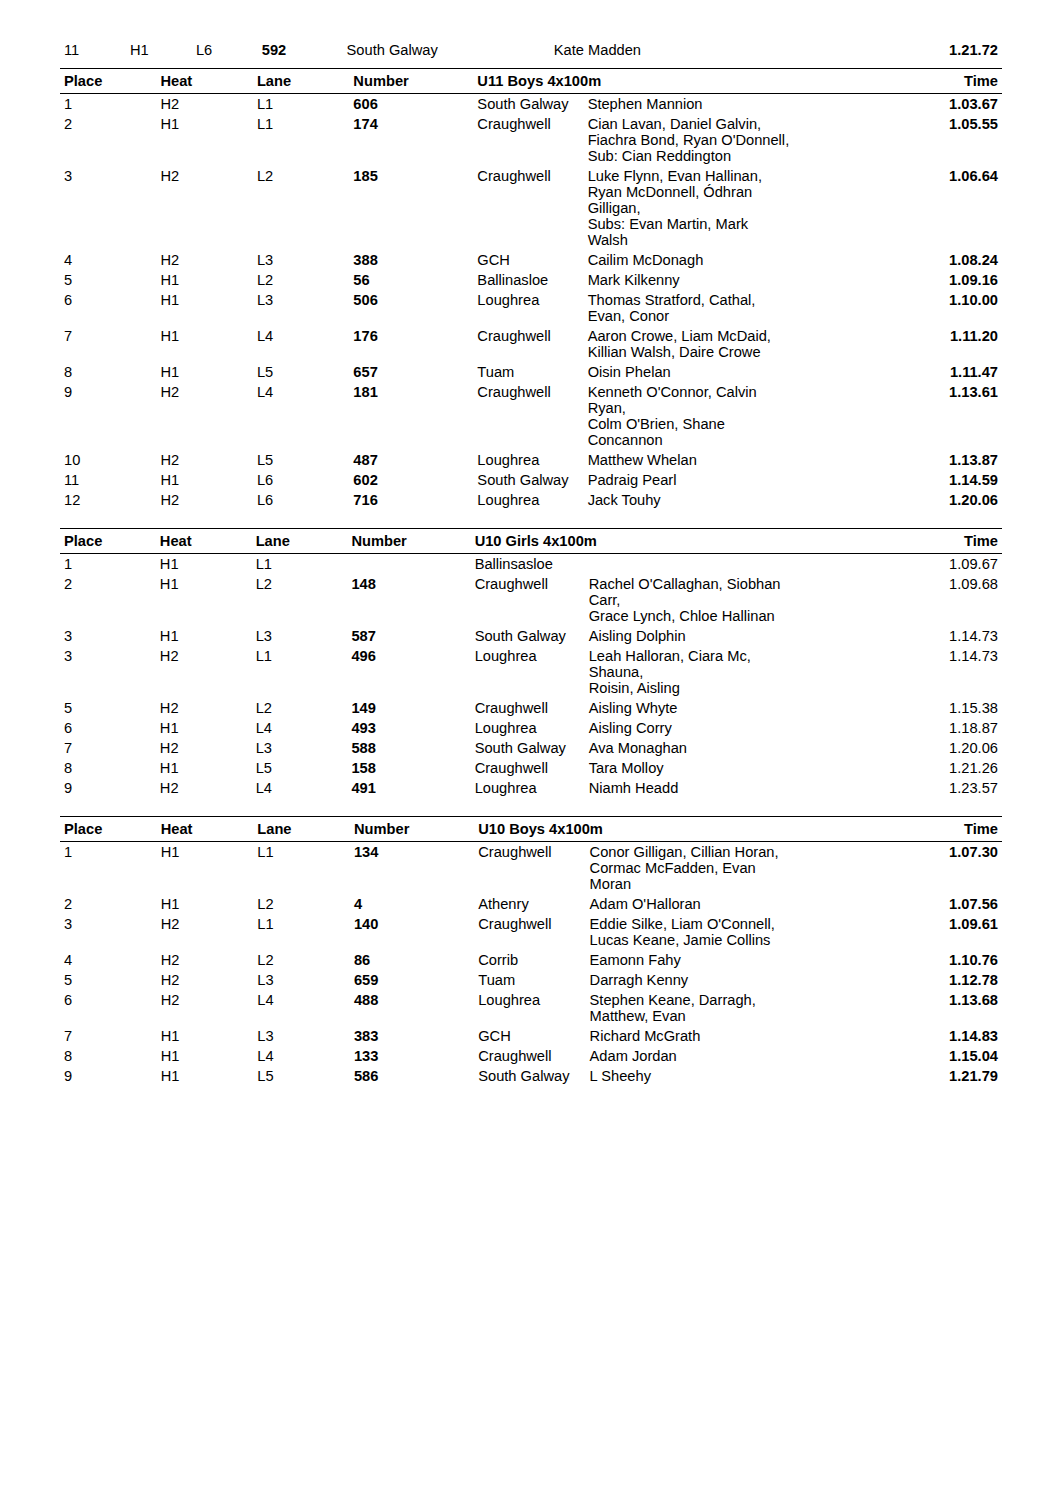| 11 | H1 | L6 | 592 | South Galway | Kate Madden | 1.21.72 |
| Place | Heat | Lane | Number | U11 Boys 4x100m | Time |
| 1 | H2 | L1 | 606 | South Galway | Stephen Mannion | 1.03.67 |
| 2 | H1 | L1 | 174 | Craughwell | Cian Lavan, Daniel Galvin, Fiachra Bond, Ryan O'Donnell, Sub: Cian Reddington | 1.05.55 |
| 3 | H2 | L2 | 185 | Craughwell | Luke Flynn, Evan Hallinan, Ryan McDonnell, Ódhran Gilligan, Subs: Evan Martin, Mark Walsh | 1.06.64 |
| 4 | H2 | L3 | 388 | GCH | Cailim McDonagh | 1.08.24 |
| 5 | H1 | L2 | 56 | Ballinasloe | Mark Kilkenny | 1.09.16 |
| 6 | H1 | L3 | 506 | Loughrea | Thomas Stratford, Cathal, Evan, Conor | 1.10.00 |
| 7 | H1 | L4 | 176 | Craughwell | Aaron Crowe, Liam McDaid, Killian Walsh, Daire Crowe | 1.11.20 |
| 8 | H1 | L5 | 657 | Tuam | Oisin Phelan | 1.11.47 |
| 9 | H2 | L4 | 181 | Craughwell | Kenneth O'Connor, Calvin Ryan, Colm O'Brien, Shane Concannon | 1.13.61 |
| 10 | H2 | L5 | 487 | Loughrea | Matthew Whelan | 1.13.87 |
| 11 | H1 | L6 | 602 | South Galway | Padraig Pearl | 1.14.59 |
| 12 | H2 | L6 | 716 | Loughrea | Jack Touhy | 1.20.06 |
| Place | Heat | Lane | Number | U10 Girls 4x100m | Time |
| 1 | H1 | L1 | | Ballinsasloe | | 1.09.67 |
| 2 | H1 | L2 | 148 | Craughwell | Rachel O'Callaghan, Siobhan Carr, Grace Lynch, Chloe Hallinan | 1.09.68 |
| 3 | H1 | L3 | 587 | South Galway | Aisling Dolphin | 1.14.73 |
| 3 | H2 | L1 | 496 | Loughrea | Leah Halloran, Ciara Mc, Shauna, Roisin, Aisling | 1.14.73 |
| 5 | H2 | L2 | 149 | Craughwell | Aisling Whyte | 1.15.38 |
| 6 | H1 | L4 | 493 | Loughrea | Aisling Corry | 1.18.87 |
| 7 | H2 | L3 | 588 | South Galway | Ava Monaghan | 1.20.06 |
| 8 | H1 | L5 | 158 | Craughwell | Tara Molloy | 1.21.26 |
| 9 | H2 | L4 | 491 | Loughrea | Niamh Headd | 1.23.57 |
| Place | Heat | Lane | Number | U10 Boys 4x100m | Time |
| 1 | H1 | L1 | 134 | Craughwell | Conor Gilligan, Cillian Horan, Cormac McFadden, Evan Moran | 1.07.30 |
| 2 | H1 | L2 | 4 | Athenry | Adam O'Halloran | 1.07.56 |
| 3 | H2 | L1 | 140 | Craughwell | Eddie Silke, Liam O'Connell, Lucas Keane, Jamie Collins | 1.09.61 |
| 4 | H2 | L2 | 86 | Corrib | Eamonn Fahy | 1.10.76 |
| 5 | H2 | L3 | 659 | Tuam | Darragh Kenny | 1.12.78 |
| 6 | H2 | L4 | 488 | Loughrea | Stephen Keane, Darragh, Matthew, Evan | 1.13.68 |
| 7 | H1 | L3 | 383 | GCH | Richard McGrath | 1.14.83 |
| 8 | H1 | L4 | 133 | Craughwell | Adam Jordan | 1.15.04 |
| 9 | H1 | L5 | 586 | South Galway | L Sheehy | 1.21.79 |